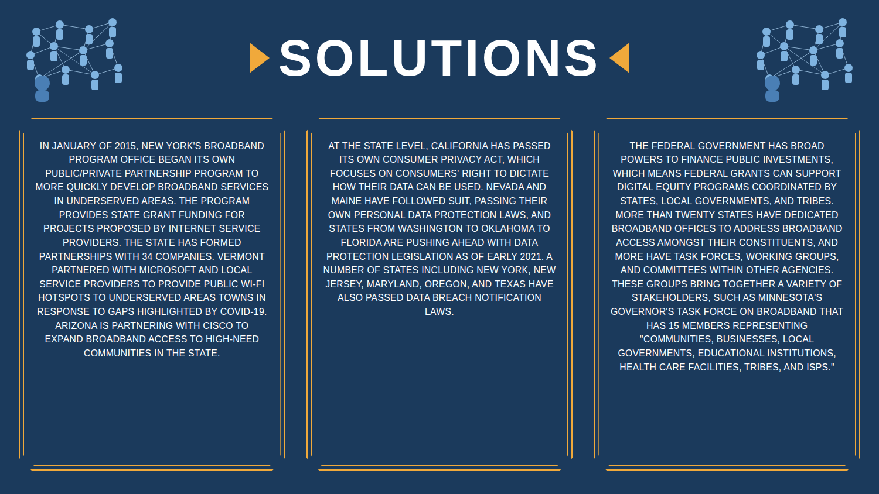Solutions
In January of 2015, New York's Broadband Program Office began its own public/private partnership program to more quickly develop broadband services in underserved areas. The program provides state grant funding for projects proposed by internet service providers. The state has formed partnerships with 34 companies. Vermont partnered with Microsoft and local service providers to provide public Wi-Fi hotspots to underserved areas towns in response to gaps highlighted by COVID-19. Arizona is partnering with Cisco to expand broadband access to high-need communities in the state.
At the state level, California has passed its own Consumer Privacy Act, which focuses on consumers' right to dictate how their data can be used. Nevada and Maine have followed suit, passing their own personal data protection laws, and states from Washington to Oklahoma to Florida are pushing ahead with data protection legislation as of early 2021. A number of states including New York, New Jersey, Maryland, Oregon, and Texas have also passed data breach notification laws.
The federal government has broad powers to finance public investments, which means federal grants can support digital equity programs coordinated by states, local governments, and tribes. More than twenty states have dedicated broadband offices to address broadband access amongst their constituents, and more have task forces, working groups, and committees within other agencies. These groups bring together a variety of stakeholders, such as Minnesota's Governor's Task Force on Broadband that has 15 members representing "communities, businesses, local governments, educational institutions, health care facilities, tribes, and ISPs."